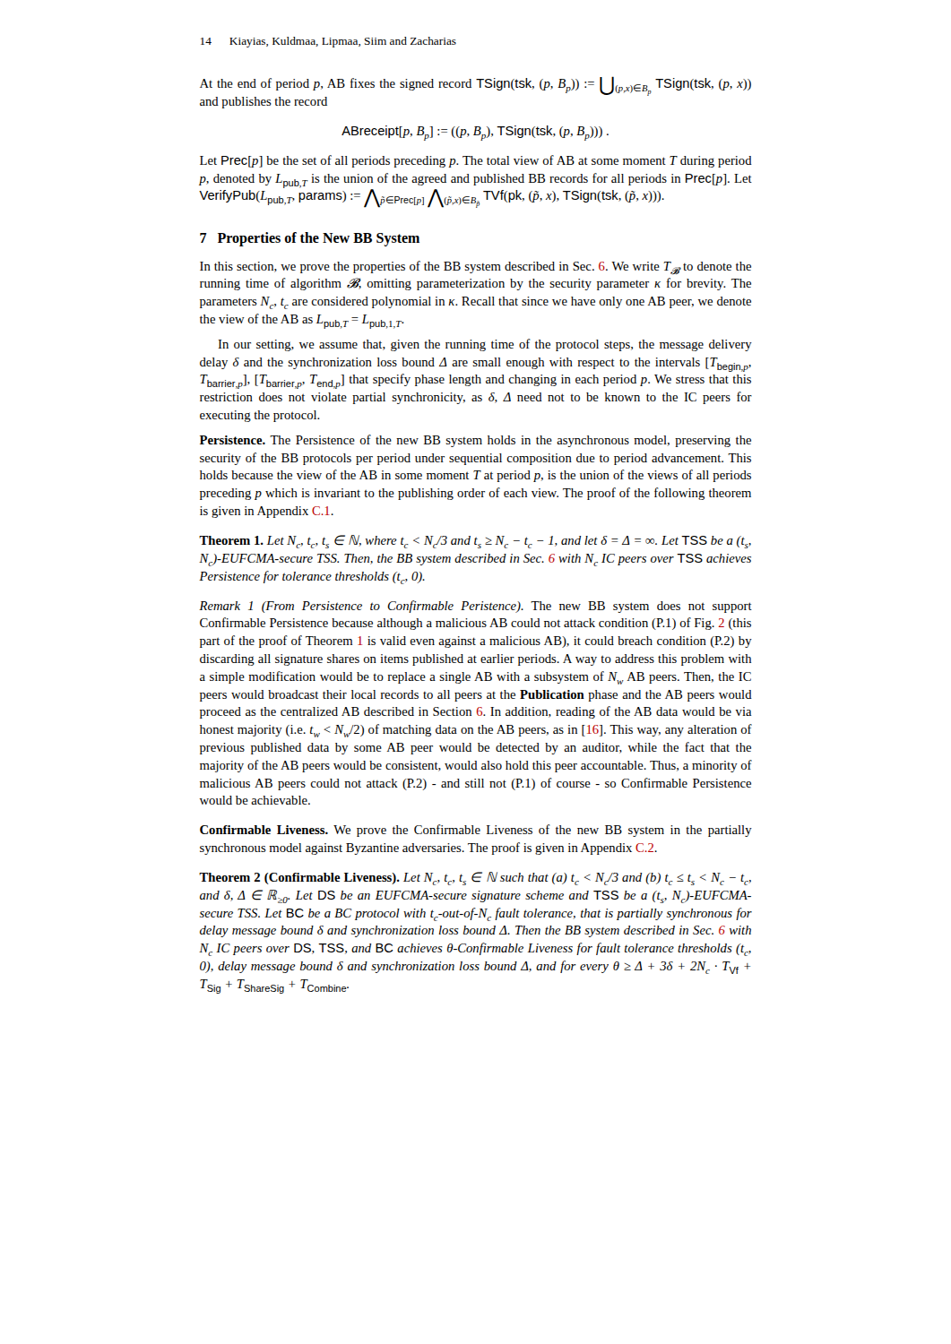14 Kiayias, Kuldmaa, Lipmaa, Siim and Zacharias
At the end of period p, AB fixes the signed record TSign(tsk, (p, Bp)) := ⋃(p,x)∈Bp TSign(tsk, (p, x)) and publishes the record
ABreceipt[p, Bp] := ((p, Bp), TSign(tsk, (p, Bp))) .
Let Prec[p] be the set of all periods preceding p. The total view of AB at some moment T during period p, denoted by Lpub,T is the union of the agreed and published BB records for all periods in Prec[p]. Let VerifyPub(Lpub,T, params) := ⋀p̃∈Prec[p] ⋀(p̃,x)∈Bp̃ TVf(pk, (p̃, x), TSign(tsk, (p̃, x))).
7 Properties of the New BB System
In this section, we prove the properties of the BB system described in Sec. 6. We write T𝓑 to denote the running time of algorithm 𝓑, omitting parameterization by the security parameter κ for brevity. The parameters Nc, tc are considered polynomial in κ. Recall that since we have only one AB peer, we denote the view of the AB as Lpub,T = Lpub,1,T.
In our setting, we assume that, given the running time of the protocol steps, the message delivery delay δ and the synchronization loss bound Δ are small enough with respect to the intervals [Tbegin,p, Tbarrier,p], [Tbarrier,p, Tend,p] that specify phase length and changing in each period p. We stress that this restriction does not violate partial synchronicity, as δ, Δ need not to be known to the IC peers for executing the protocol.
Persistence. The Persistence of the new BB system holds in the asynchronous model, preserving the security of the BB protocols per period under sequential composition due to period advancement. This holds because the view of the AB in some moment T at period p, is the union of the views of all periods preceding p which is invariant to the publishing order of each view. The proof of the following theorem is given in Appendix C.1.
Theorem 1. Let Nc, tc, ts ∈ ℕ, where tc < Nc/3 and ts ≥ Nc − tc − 1, and let δ = Δ = ∞. Let TSS be a (ts, Nc)-EUFCMA-secure TSS. Then, the BB system described in Sec. 6 with Nc IC peers over TSS achieves Persistence for tolerance thresholds (tc, 0).
Remark 1 (From Persistence to Confirmable Peristence). The new BB system does not support Confirmable Persistence because although a malicious AB could not attack condition (P.1) of Fig. 2 (this part of the proof of Theorem 1 is valid even against a malicious AB), it could breach condition (P.2) by discarding all signature shares on items published at earlier periods. A way to address this problem with a simple modification would be to replace a single AB with a subsystem of Nw AB peers. Then, the IC peers would broadcast their local records to all peers at the Publication phase and the AB peers would proceed as the centralized AB described in Section 6. In addition, reading of the AB data would be via honest majority (i.e. tw < Nw/2) of matching data on the AB peers, as in [16]. This way, any alteration of previous published data by some AB peer would be detected by an auditor, while the fact that the majority of the AB peers would be consistent, would also hold this peer accountable. Thus, a minority of malicious AB peers could not attack (P.2) - and still not (P.1) of course - so Confirmable Persistence would be achievable.
Confirmable Liveness. We prove the Confirmable Liveness of the new BB system in the partially synchronous model against Byzantine adversaries. The proof is given in Appendix C.2.
Theorem 2 (Confirmable Liveness). Let Nc, tc, ts ∈ ℕ such that (a) tc < Nc/3 and (b) tc ≤ ts < Nc − tc, and δ, Δ ∈ ℝ≥0. Let DS be an EUFCMA-secure signature scheme and TSS be a (ts, Nc)-EUFCMA-secure TSS. Let BC be a BC protocol with tc-out-of-Nc fault tolerance, that is partially synchronous for delay message bound δ and synchronization loss bound Δ. Then the BB system described in Sec. 6 with Nc IC peers over DS, TSS, and BC achieves θ-Confirmable Liveness for fault tolerance thresholds (tc, 0), delay message bound δ and synchronization loss bound Δ, and for every θ ≥ Δ + 3δ + 2Nc · TVf + TSig + TShareSig + TCombine.